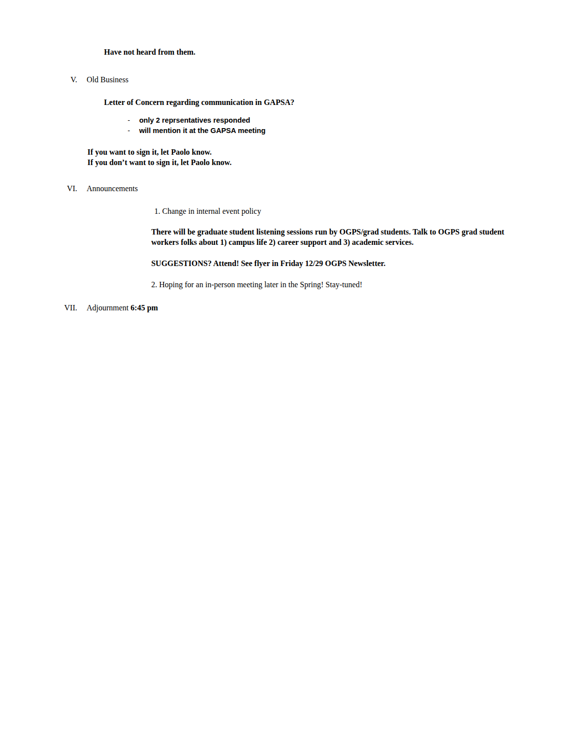Have not heard from them.
V. Old Business
Letter of Concern regarding communication in GAPSA?
only 2 reprsentatives responded
will mention it at the GAPSA meeting
If you want to sign it, let Paolo know.
If you don’t want to sign it, let Paolo know.
VI. Announcements
Change in internal event policy
There will be graduate student listening sessions run by OGPS/grad students. Talk to OGPS grad student workers folks about 1) campus life 2) career support and 3) academic services.
SUGGESTIONS? Attend! See flyer in Friday 12/29 OGPS Newsletter.
2. Hoping for an in-person meeting later in the Spring! Stay-tuned!
VII. Adjournment 6:45 pm